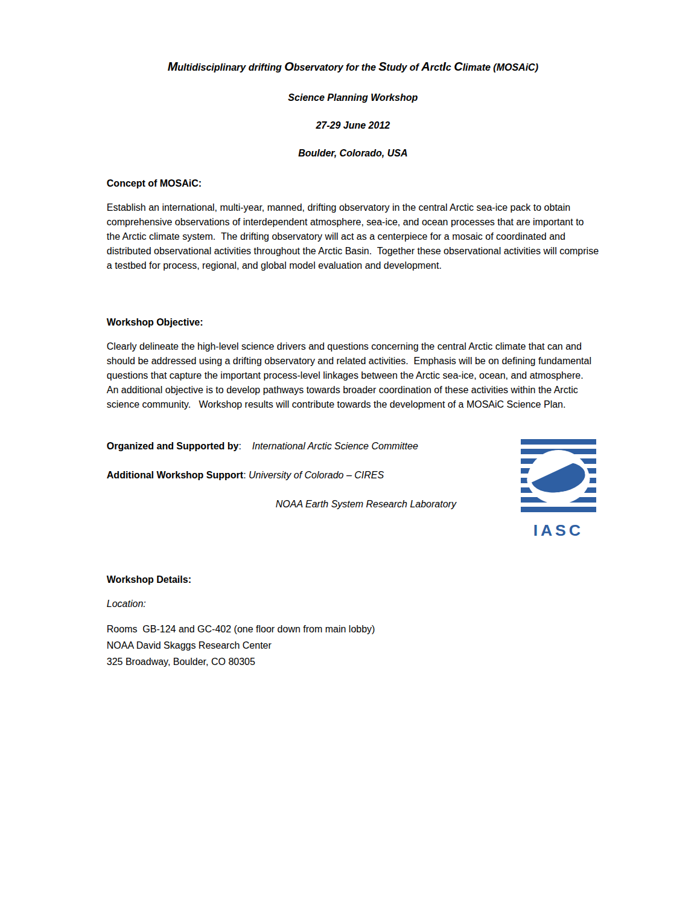Multidisciplinary drifting Observatory for the Study of ArctIc Climate (MOSAiC)
Science Planning Workshop
27-29 June 2012
Boulder, Colorado, USA
Concept of MOSAiC:
Establish an international, multi-year, manned, drifting observatory in the central Arctic sea-ice pack to obtain comprehensive observations of interdependent atmosphere, sea-ice, and ocean processes that are important to the Arctic climate system. The drifting observatory will act as a centerpiece for a mosaic of coordinated and distributed observational activities throughout the Arctic Basin. Together these observational activities will comprise a testbed for process, regional, and global model evaluation and development.
Workshop Objective:
Clearly delineate the high-level science drivers and questions concerning the central Arctic climate that can and should be addressed using a drifting observatory and related activities. Emphasis will be on defining fundamental questions that capture the important process-level linkages between the Arctic sea-ice, ocean, and atmosphere. An additional objective is to develop pathways towards broader coordination of these activities within the Arctic science community. Workshop results will contribute towards the development of a MOSAiC Science Plan.
IASC
Organized and Supported by: International Arctic Science Committee
Additional Workshop Support: University of Colorado – CIRES
NOAA Earth System Research Laboratory
Workshop Details:
Location:
Rooms GB-124 and GC-402 (one floor down from main lobby)
NOAA David Skaggs Research Center
325 Broadway, Boulder, CO 80305